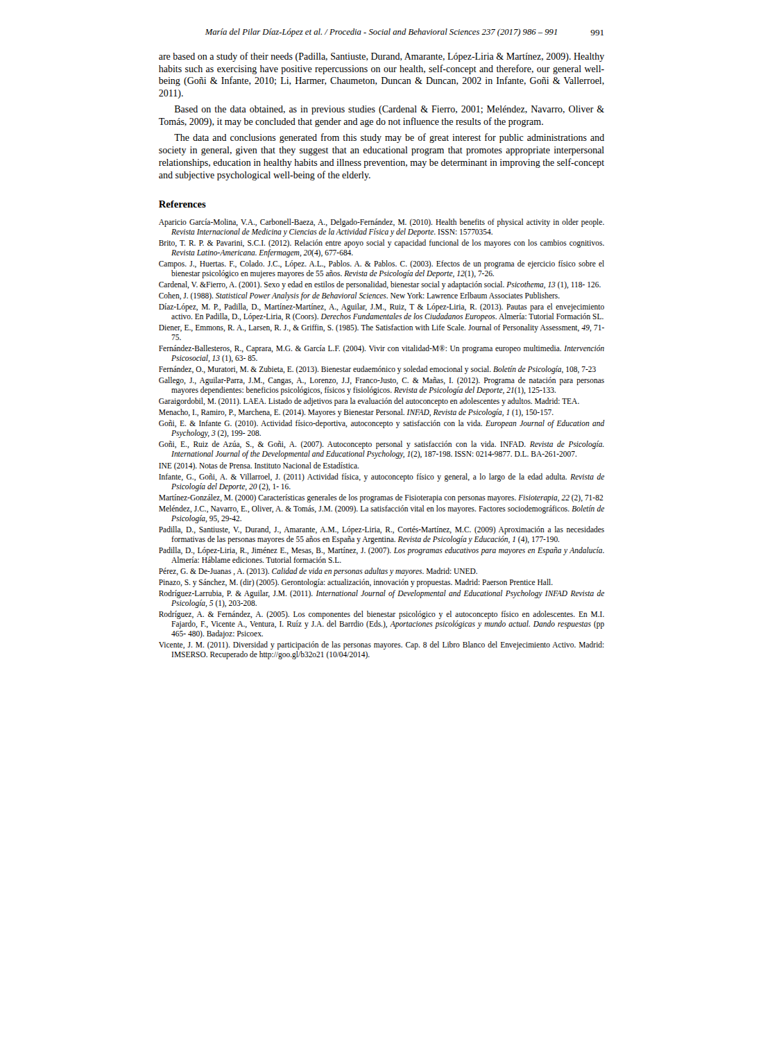María del Pilar Díaz-López et al. / Procedia - Social and Behavioral Sciences 237 (2017) 986 – 991 991
are based on a study of their needs (Padilla, Santiuste, Durand, Amarante, López-Liria & Martínez, 2009). Healthy habits such as exercising have positive repercussions on our health, self-concept and therefore, our general well-being (Goñi & Infante, 2010; Li, Harmer, Chaumeton, Duncan & Duncan, 2002 in Infante, Goñi & Vallerroel, 2011).
Based on the data obtained, as in previous studies (Cardenal & Fierro, 2001; Meléndez, Navarro, Oliver & Tomás, 2009), it may be concluded that gender and age do not influence the results of the program.
The data and conclusions generated from this study may be of great interest for public administrations and society in general, given that they suggest that an educational program that promotes appropriate interpersonal relationships, education in healthy habits and illness prevention, may be determinant in improving the self-concept and subjective psychological well-being of the elderly.
References
Aparicio García-Molina, V.A., Carbonell-Baeza, A., Delgado-Fernández, M. (2010). Health benefits of physical activity in older people. Revista Internacional de Medicina y Ciencias de la Actividad Física y del Deporte. ISSN: 15770354.
Brito, T. R. P. & Pavarini, S.C.I. (2012). Relación entre apoyo social y capacidad funcional de los mayores con los cambios cognitivos. Revista Latino-Americana. Enfermagem, 20(4), 677-684.
Campos. J., Huertas. F., Colado. J.C., López. A.L., Pablos. A. & Pablos. C. (2003). Efectos de un programa de ejercicio físico sobre el bienestar psicológico en mujeres mayores de 55 años. Revista de Psicología del Deporte, 12(1), 7-26.
Cardenal, V. &Fierro, A. (2001). Sexo y edad en estilos de personalidad, bienestar social y adaptación social. Psicothema, 13 (1), 118- 126.
Cohen, J. (1988). Statistical Power Analysis for de Behavioral Sciences. New York: Lawrence Erlbaum Associates Publishers.
Díaz-López, M. P., Padilla, D., Martínez-Martínez, A., Aguilar, J.M., Ruiz, T & López-Liria, R. (2013). Pautas para el envejecimiento activo. En Padilla, D., López-Liria, R (Coors). Derechos Fundamentales de los Ciudadanos Europeos. Almería: Tutorial Formación SL.
Diener, E., Emmons, R. A., Larsen, R. J., & Griffin, S. (1985). The Satisfaction with Life Scale. Journal of Personality Assessment, 49, 71-75.
Fernández-Ballesteros, R., Caprara, M.G. & García L.F. (2004). Vivir con vitalidad-M®: Un programa europeo multimedia. Intervención Psicosocial, 13 (1), 63- 85.
Fernández, O., Muratori, M. & Zubieta, E. (2013). Bienestar eudaemónico y soledad emocional y social. Boletín de Psicología, 108, 7-23
Gallego, J., Aguilar-Parra, J.M., Cangas, A., Lorenzo, J.J, Franco-Justo, C. & Mañas, I. (2012). Programa de natación para personas mayores dependientes: beneficios psicológicos, físicos y fisiológicos. Revista de Psicología del Deporte, 21(1), 125-133.
Garaigordobil, M. (2011). LAEA. Listado de adjetivos para la evaluación del autoconcepto en adolescentes y adultos. Madrid: TEA.
Menacho, I., Ramiro, P., Marchena, E. (2014). Mayores y Bienestar Personal. INFAD, Revista de Psicología, 1 (1), 150-157.
Goñi, E. & Infante G. (2010). Actividad físico-deportiva, autoconcepto y satisfacción con la vida. European Journal of Education and Psychology, 3 (2), 199- 208.
Goñi, E., Ruiz de Azúa, S., & Goñi, A. (2007). Autoconcepto personal y satisfacción con la vida. INFAD. Revista de Psicología. International Journal of the Developmental and Educational Psychology, 1(2), 187-198. ISSN: 0214-9877. D.L. BA-261-2007.
INE (2014). Notas de Prensa. Instituto Nacional de Estadística.
Infante, G., Goñi, A. & Villarroel, J. (2011) Actividad física, y autoconcepto físico y general, a lo largo de la edad adulta. Revista de Psicología del Deporte, 20 (2), 1- 16.
Martínez-González, M. (2000) Características generales de los programas de Fisioterapia con personas mayores. Fisioterapia, 22 (2), 71-82
Meléndez, J.C., Navarro, E., Oliver, A. & Tomás, J.M. (2009). La satisfacción vital en los mayores. Factores sociodemográficos. Boletín de Psicología, 95, 29-42.
Padilla, D., Santiuste, V., Durand, J., Amarante, A.M., López-Liria, R., Cortés-Martínez, M.C. (2009) Aproximación a las necesidades formativas de las personas mayores de 55 años en España y Argentina. Revista de Psicología y Educación, 1 (4), 177-190.
Padilla, D., López-Liria, R., Jiménez E., Mesas, B., Martínez, J. (2007). Los programas educativos para mayores en España y Andalucía. Almería: Háblame ediciones. Tutorial formación S.L.
Pérez, G. & De-Juanas , A. (2013). Calidad de vida en personas adultas y mayores. Madrid: UNED.
Pinazo, S. y Sánchez, M. (dir) (2005). Gerontología: actualización, innovación y propuestas. Madrid: Paerson Prentice Hall.
Rodríguez-Larrubia, P. & Aguilar, J.M. (2011). International Journal of Developmental and Educational Psychology INFAD Revista de Psicología, 5 (1), 203-208.
Rodríguez, A. & Fernández, A. (2005). Los componentes del bienestar psicológico y el autoconcepto físico en adolescentes. En M.I. Fajardo, F., Vicente A., Ventura, I. Ruíz y J.A. del Barrdio (Eds.), Aportaciones psicológicas y mundo actual. Dando respuestas (pp 465- 480). Badajoz: Psicoex.
Vicente, J. M. (2011). Diversidad y participación de las personas mayores. Cap. 8 del Libro Blanco del Envejecimiento Activo. Madrid: IMSERSO. Recuperado de http://goo.gl/b32o21 (10/04/2014).